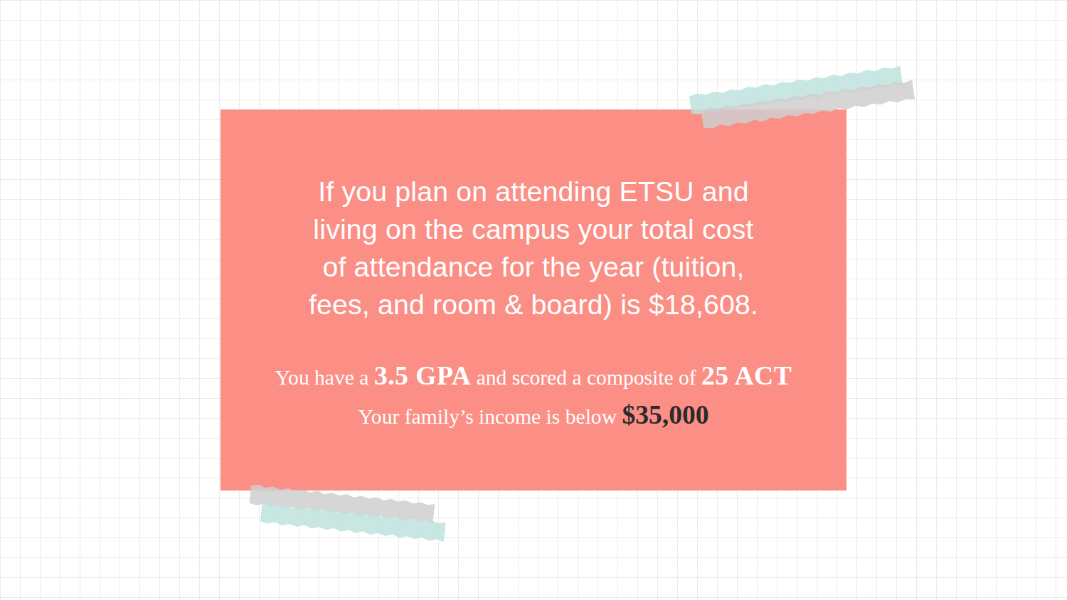If you plan on attending ETSU and living on the campus your total cost of attendance for the year (tuition, fees, and room & board) is $18,608.
You have a 3.5 GPA and scored a composite of 25 ACT Your family’s income is below $35,000